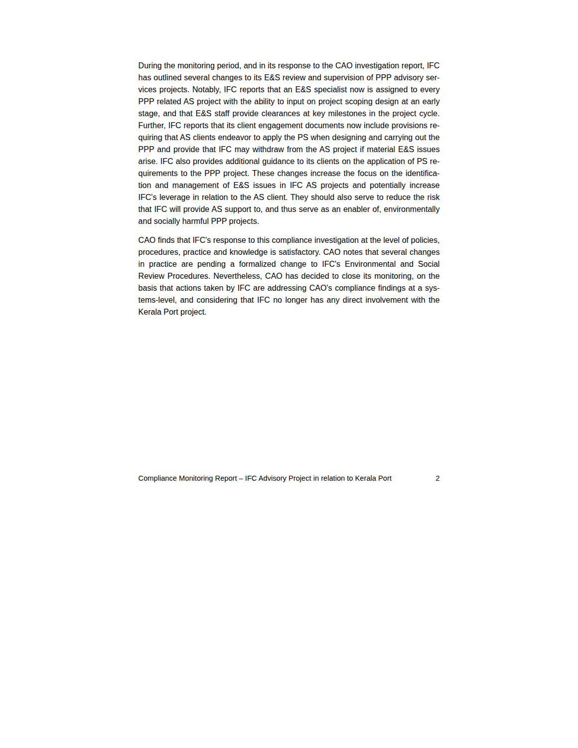During the monitoring period, and in its response to the CAO investigation report, IFC has outlined several changes to its E&S review and supervision of PPP advisory services projects. Notably, IFC reports that an E&S specialist now is assigned to every PPP related AS project with the ability to input on project scoping design at an early stage, and that E&S staff provide clearances at key milestones in the project cycle. Further, IFC reports that its client engagement documents now include provisions requiring that AS clients endeavor to apply the PS when designing and carrying out the PPP and provide that IFC may withdraw from the AS project if material E&S issues arise. IFC also provides additional guidance to its clients on the application of PS requirements to the PPP project. These changes increase the focus on the identification and management of E&S issues in IFC AS projects and potentially increase IFC's leverage in relation to the AS client. They should also serve to reduce the risk that IFC will provide AS support to, and thus serve as an enabler of, environmentally and socially harmful PPP projects.
CAO finds that IFC's response to this compliance investigation at the level of policies, procedures, practice and knowledge is satisfactory. CAO notes that several changes in practice are pending a formalized change to IFC's Environmental and Social Review Procedures. Nevertheless, CAO has decided to close its monitoring, on the basis that actions taken by IFC are addressing CAO's compliance findings at a systems-level, and considering that IFC no longer has any direct involvement with the Kerala Port project.
Compliance Monitoring Report – IFC Advisory Project in relation to Kerala Port 2